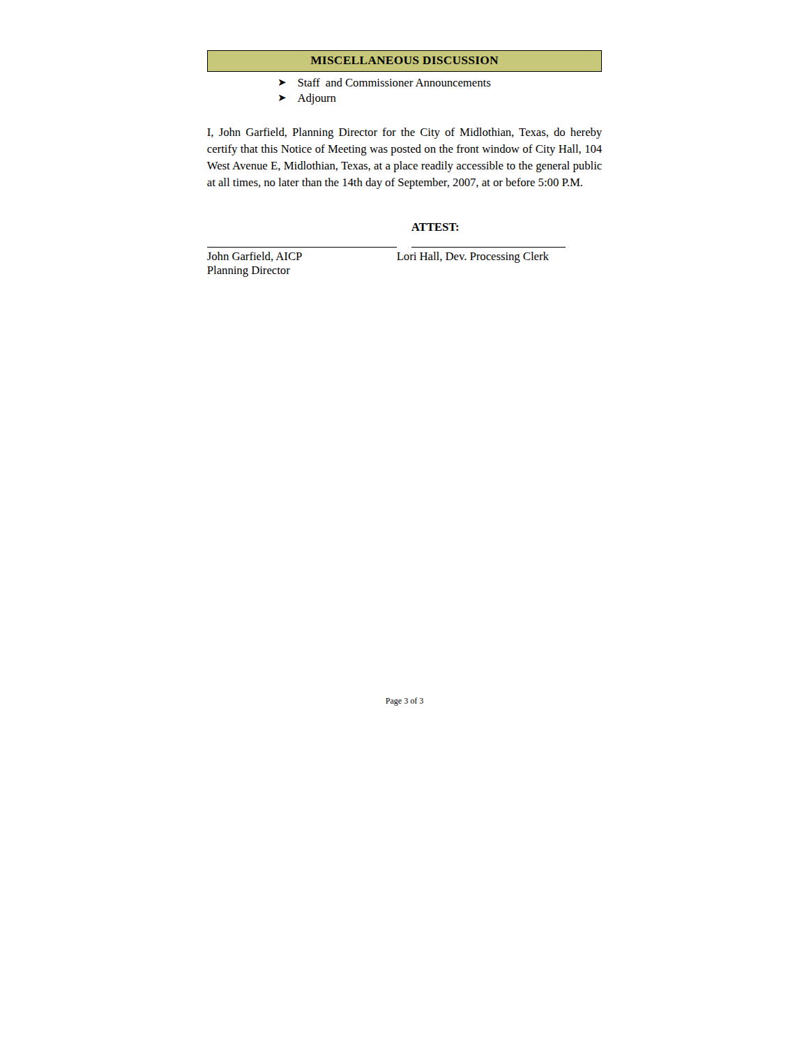MISCELLANEOUS DISCUSSION
Staff and Commissioner Announcements
Adjourn
I, John Garfield, Planning Director for the City of Midlothian, Texas, do hereby certify that this Notice of Meeting was posted on the front window of City Hall, 104 West Avenue E, Midlothian, Texas, at a place readily accessible to the general public at all times, no later than the 14th day of September, 2007, at or before 5:00 P.M.
| | ATTEST: |
| John Garfield, AICP Planning Director | Lori Hall, Dev. Processing Clerk |
Page 3 of 3